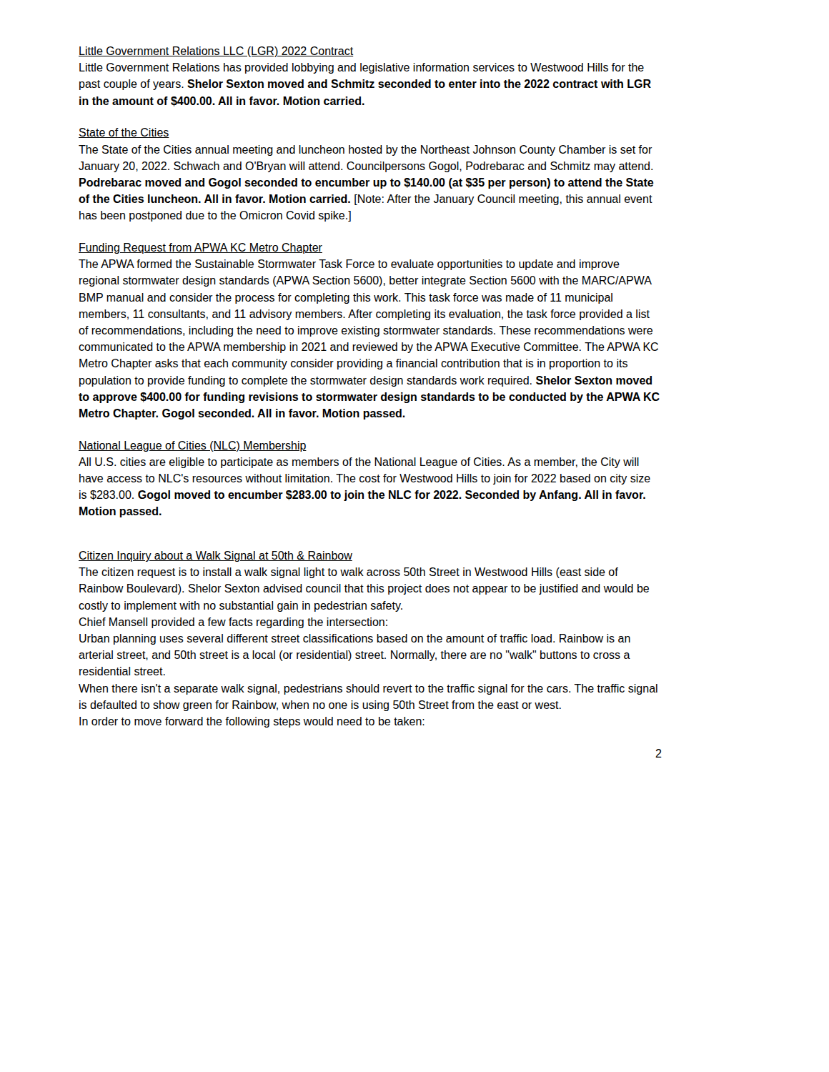Little Government Relations LLC (LGR) 2022 Contract
Little Government Relations has provided lobbying and legislative information services to Westwood Hills for the past couple of years. Shelor Sexton moved and Schmitz seconded to enter into the 2022 contract with LGR in the amount of $400.00. All in favor. Motion carried.
State of the Cities
The State of the Cities annual meeting and luncheon hosted by the Northeast Johnson County Chamber is set for January 20, 2022. Schwach and O'Bryan will attend. Councilpersons Gogol, Podrebarac and Schmitz may attend. Podrebarac moved and Gogol seconded to encumber up to $140.00 (at $35 per person) to attend the State of the Cities luncheon. All in favor. Motion carried. [Note: After the January Council meeting, this annual event has been postponed due to the Omicron Covid spike.]
Funding Request from APWA KC Metro Chapter
The APWA formed the Sustainable Stormwater Task Force to evaluate opportunities to update and improve regional stormwater design standards (APWA Section 5600), better integrate Section 5600 with the MARC/APWA BMP manual and consider the process for completing this work. This task force was made of 11 municipal members, 11 consultants, and 11 advisory members. After completing its evaluation, the task force provided a list of recommendations, including the need to improve existing stormwater standards. These recommendations were communicated to the APWA membership in 2021 and reviewed by the APWA Executive Committee. The APWA KC Metro Chapter asks that each community consider providing a financial contribution that is in proportion to its population to provide funding to complete the stormwater design standards work required. Shelor Sexton moved to approve $400.00 for funding revisions to stormwater design standards to be conducted by the APWA KC Metro Chapter. Gogol seconded. All in favor. Motion passed.
National League of Cities (NLC) Membership
All U.S. cities are eligible to participate as members of the National League of Cities. As a member, the City will have access to NLC's resources without limitation. The cost for Westwood Hills to join for 2022 based on city size is $283.00. Gogol moved to encumber $283.00 to join the NLC for 2022. Seconded by Anfang. All in favor. Motion passed.
Citizen Inquiry about a Walk Signal at 50th & Rainbow
The citizen request is to install a walk signal light to walk across 50th Street in Westwood Hills (east side of Rainbow Boulevard). Shelor Sexton advised council that this project does not appear to be justified and would be costly to implement with no substantial gain in pedestrian safety.
Chief Mansell provided a few facts regarding the intersection:
Urban planning uses several different street classifications based on the amount of traffic load. Rainbow is an arterial street, and 50th street is a local (or residential) street. Normally, there are no "walk" buttons to cross a residential street.
When there isn't a separate walk signal, pedestrians should revert to the traffic signal for the cars. The traffic signal is defaulted to show green for Rainbow, when no one is using 50th Street from the east or west.
In order to move forward the following steps would need to be taken:
2